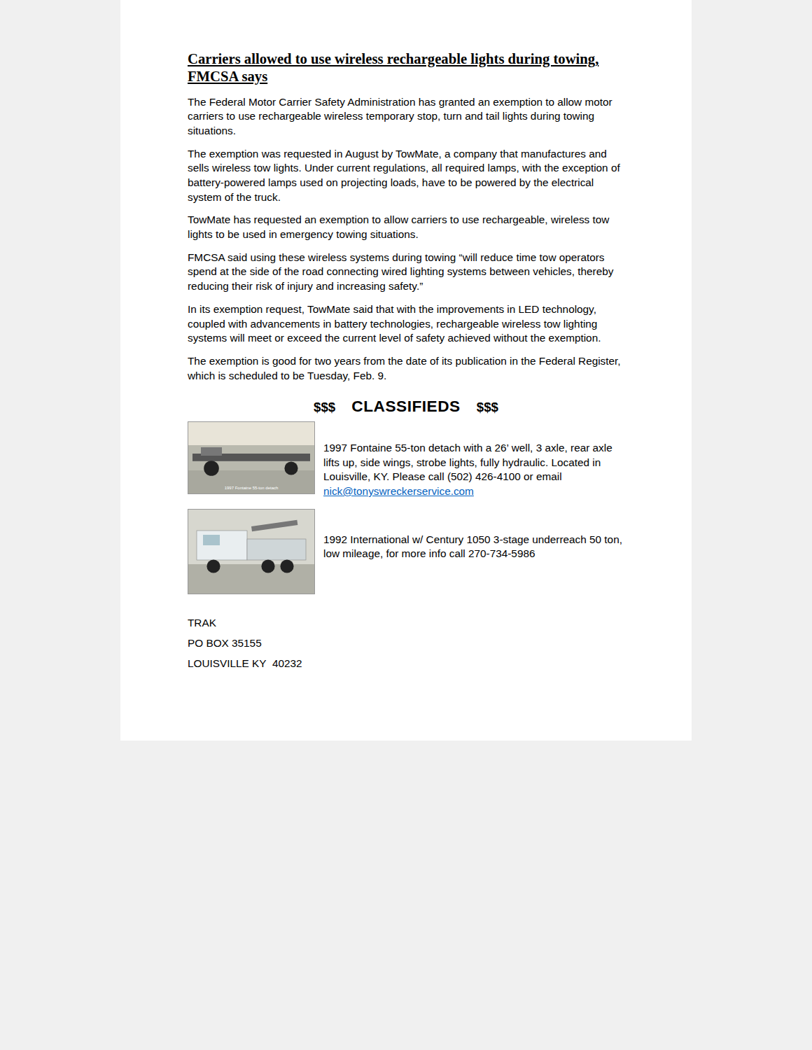Carriers allowed to use wireless rechargeable lights during towing, FMCSA says
The Federal Motor Carrier Safety Administration has granted an exemption to allow motor carriers to use rechargeable wireless temporary stop, turn and tail lights during towing situations.
The exemption was requested in August by TowMate, a company that manufactures and sells wireless tow lights. Under current regulations, all required lamps, with the exception of battery-powered lamps used on projecting loads, have to be powered by the electrical system of the truck.
TowMate has requested an exemption to allow carriers to use rechargeable, wireless tow lights to be used in emergency towing situations.
FMCSA said using these wireless systems during towing “will reduce time tow operators spend at the side of the road connecting wired lighting systems between vehicles, thereby reducing their risk of injury and increasing safety.”
In its exemption request, TowMate said that with the improvements in LED technology, coupled with advancements in battery technologies, rechargeable wireless tow lighting systems will meet or exceed the current level of safety achieved without the exemption.
The exemption is good for two years from the date of its publication in the Federal Register, which is scheduled to be Tuesday, Feb. 9.
$$$ CLASSIFIEDS $$$
1997 Fontaine 55-ton detach with a 26’ well, 3 axle, rear axle lifts up, side wings, strobe lights, fully hydraulic. Located in Louisville, KY. Please call (502) 426-4100 or email nick@tonyswreckerservice.com
1992 International w/ Century 1050 3-stage underreach 50 ton, low mileage, for more info call 270-734-5986
TRAK
PO BOX 35155
LOUISVILLE KY 40232